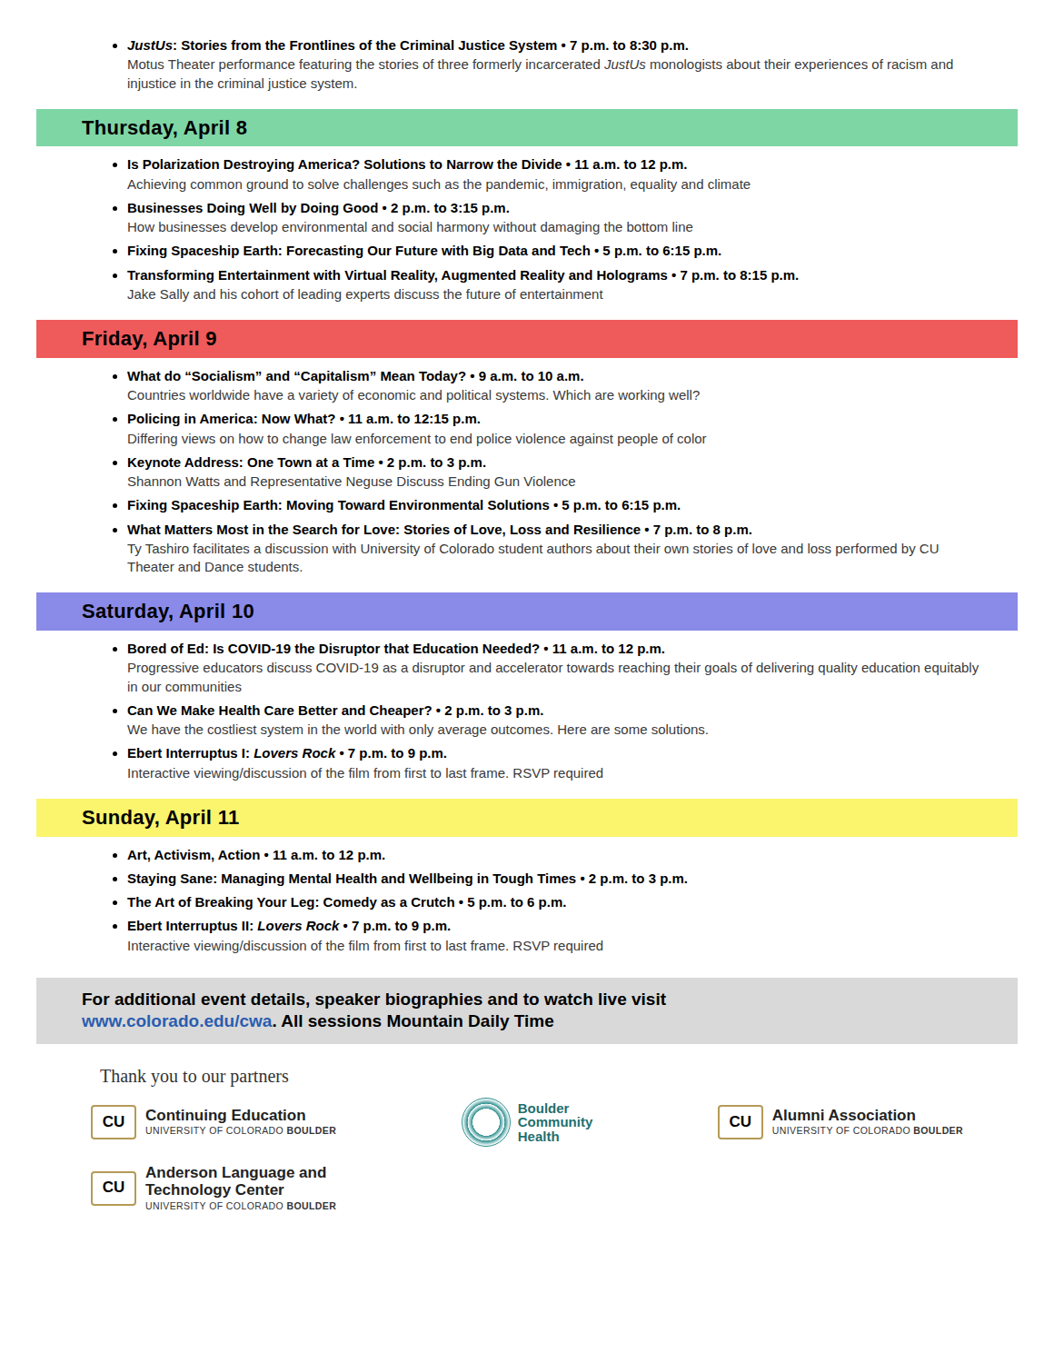JustUs: Stories from the Frontlines of the Criminal Justice System • 7 p.m. to 8:30 p.m. Motus Theater performance featuring the stories of three formerly incarcerated JustUs monologists about their experiences of racism and injustice in the criminal justice system.
Thursday, April 8
Is Polarization Destroying America? Solutions to Narrow the Divide • 11 a.m. to 12 p.m. Achieving common ground to solve challenges such as the pandemic, immigration, equality and climate
Businesses Doing Well by Doing Good • 2 p.m. to 3:15 p.m. How businesses develop environmental and social harmony without damaging the bottom line
Fixing Spaceship Earth: Forecasting Our Future with Big Data and Tech • 5 p.m. to 6:15 p.m.
Transforming Entertainment with Virtual Reality, Augmented Reality and Holograms • 7 p.m. to 8:15 p.m. Jake Sally and his cohort of leading experts discuss the future of entertainment
Friday, April 9
What do “Socialism” and “Capitalism” Mean Today? • 9 a.m. to 10 a.m. Countries worldwide have a variety of economic and political systems. Which are working well?
Policing in America: Now What? • 11 a.m. to 12:15 p.m. Differing views on how to change law enforcement to end police violence against people of color
Keynote Address: One Town at a Time • 2 p.m. to 3 p.m. Shannon Watts and Representative Neguse Discuss Ending Gun Violence
Fixing Spaceship Earth: Moving Toward Environmental Solutions • 5 p.m. to 6:15 p.m.
What Matters Most in the Search for Love: Stories of Love, Loss and Resilience • 7 p.m. to 8 p.m. Ty Tashiro facilitates a discussion with University of Colorado student authors about their own stories of love and loss performed by CU Theater and Dance students.
Saturday, April 10
Bored of Ed: Is COVID-19 the Disruptor that Education Needed? • 11 a.m. to 12 p.m. Progressive educators discuss COVID-19 as a disruptor and accelerator towards reaching their goals of delivering quality education equitably in our communities
Can We Make Health Care Better and Cheaper? • 2 p.m. to 3 p.m. We have the costliest system in the world with only average outcomes. Here are some solutions.
Ebert Interruptus I: Lovers Rock • 7 p.m. to 9 p.m. Interactive viewing/discussion of the film from first to last frame. RSVP required
Sunday, April 11
Art, Activism, Action • 11 a.m. to 12 p.m.
Staying Sane: Managing Mental Health and Wellbeing in Tough Times • 2 p.m. to 3 p.m.
The Art of Breaking Your Leg: Comedy as a Crutch • 5 p.m. to 6 p.m.
Ebert Interruptus II: Lovers Rock • 7 p.m. to 9 p.m. Interactive viewing/discussion of the film from first to last frame. RSVP required
For additional event details, speaker biographies and to watch live visit
www.colorado.edu/cwa. All sessions Mountain Daily Time
Thank you to our partners
CU
Continuing Education
University of Colorado Boulder
Boulder
Community
Health
CU
Alumni Association
University of Colorado Boulder
CU
Anderson Language and
Technology Center
University of Colorado Boulder